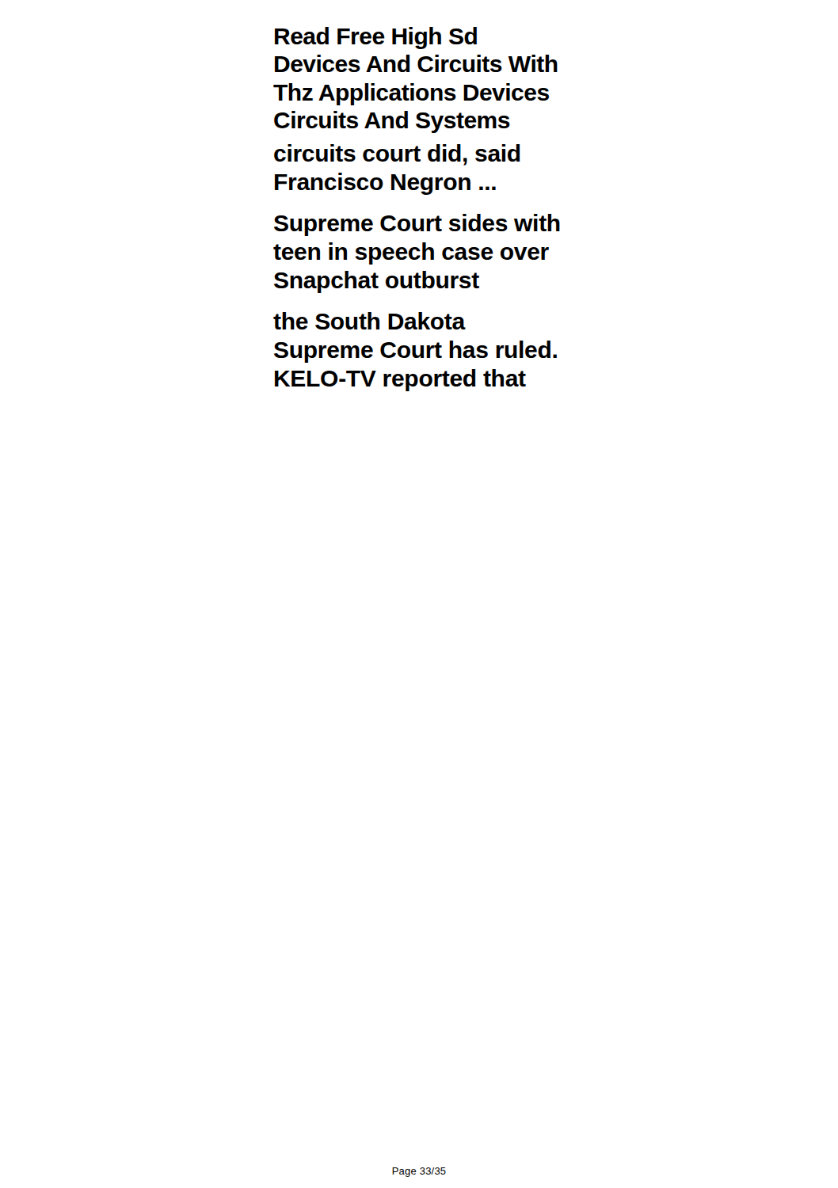Read Free High Sd Devices And Circuits With Thz Applications Devices Circuits And Systems
circuits court did, said Francisco Negron ...
Supreme Court sides with teen in speech case over Snapchat outburst
the South Dakota Supreme Court has ruled. KELO-TV reported that
Page 33/35